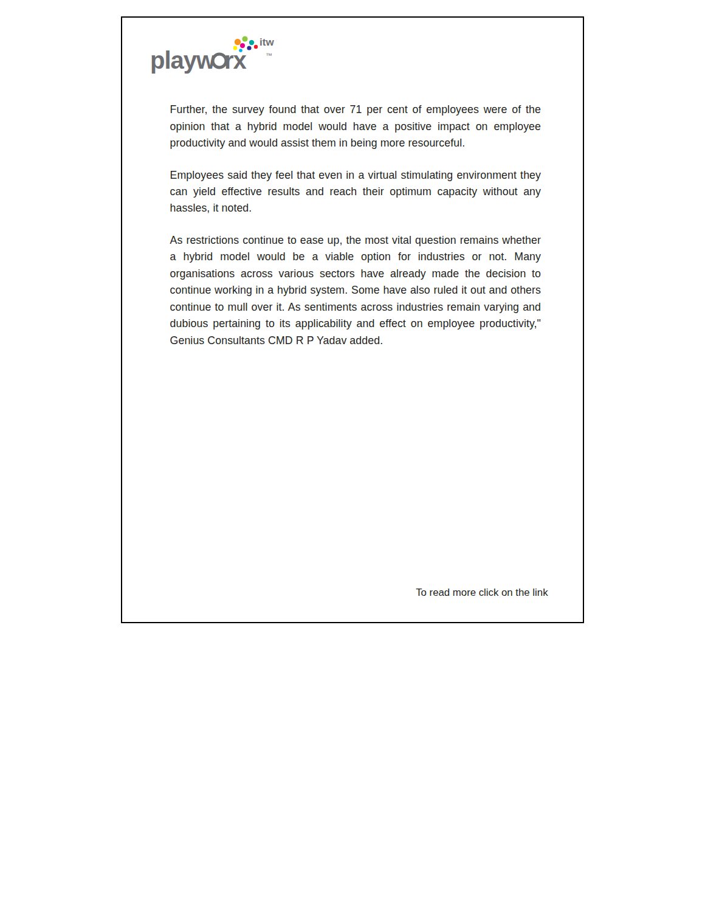itw playw rx ™
Further, the survey found that over 71 per cent of employees were of the opinion that a hybrid model would have a positive impact on employee productivity and would assist them in being more resourceful.
Employees said they feel that even in a virtual stimulating environment they can yield effective results and reach their optimum capacity without any hassles, it noted.
As restrictions continue to ease up, the most vital question remains whether a hybrid model would be a viable option for industries or not. Many organisations across various sectors have already made the decision to continue working in a hybrid system. Some have also ruled it out and others continue to mull over it. As sentiments across industries remain varying and dubious pertaining to its applicability and effect on employee productivity," Genius Consultants CMD R P Yadav added.
To read more click on the link